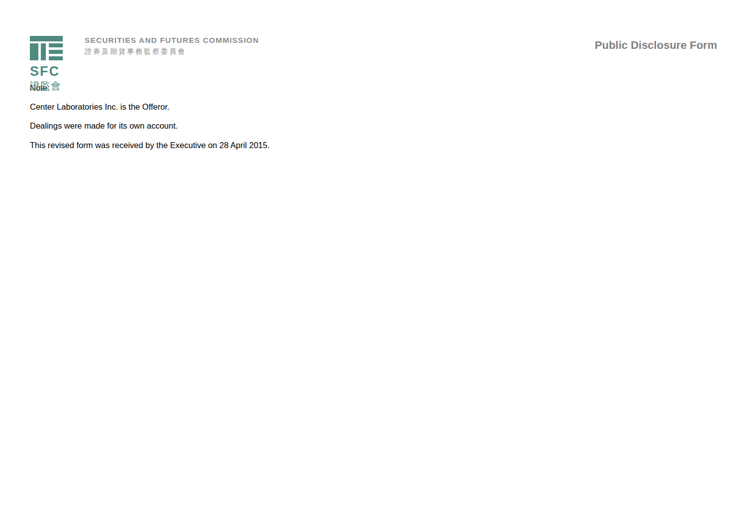SFC
證監會
SECURITIES AND FUTURES COMMISSION
證券及期貨事務監察委員會
Public Disclosure Form
Note:
Center Laboratories Inc. is the Offeror.
Dealings were made for its own account.
This revised form was received by the Executive on 28 April 2015.